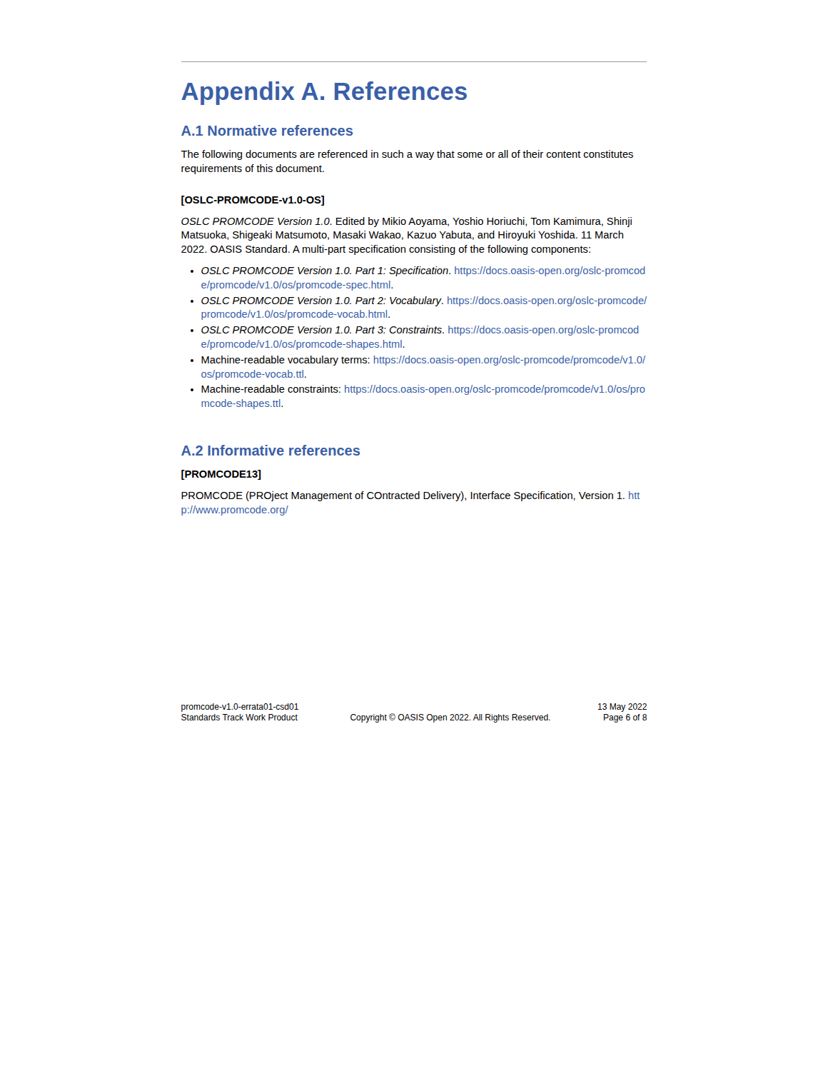Appendix A. References
A.1 Normative references
The following documents are referenced in such a way that some or all of their content constitutes requirements of this document.
[OSLC-PROMCODE-v1.0-OS]
OSLC PROMCODE Version 1.0. Edited by Mikio Aoyama, Yoshio Horiuchi, Tom Kamimura, Shinji Matsuoka, Shigeaki Matsumoto, Masaki Wakao, Kazuo Yabuta, and Hiroyuki Yoshida. 11 March 2022. OASIS Standard. A multi-part specification consisting of the following components:
OSLC PROMCODE Version 1.0. Part 1: Specification. https://docs.oasis-open.org/oslc-promcode/promcode/v1.0/os/promcode-spec.html.
OSLC PROMCODE Version 1.0. Part 2: Vocabulary. https://docs.oasis-open.org/oslc-promcode/promcode/v1.0/os/promcode-vocab.html.
OSLC PROMCODE Version 1.0. Part 3: Constraints. https://docs.oasis-open.org/oslc-promcode/promcode/v1.0/os/promcode-shapes.html.
Machine-readable vocabulary terms: https://docs.oasis-open.org/oslc-promcode/promcode/v1.0/os/promcode-vocab.ttl.
Machine-readable constraints: https://docs.oasis-open.org/oslc-promcode/promcode/v1.0/os/promcode-shapes.ttl.
A.2 Informative references
[PROMCODE13]
PROMCODE (PROject Management of COntracted Delivery), Interface Specification, Version 1. http://www.promcode.org/
promcode-v1.0-errata01-csd01
13 May 2022
Standards Track Work Product
Copyright © OASIS Open 2022. All Rights Reserved.
Page 6 of 8